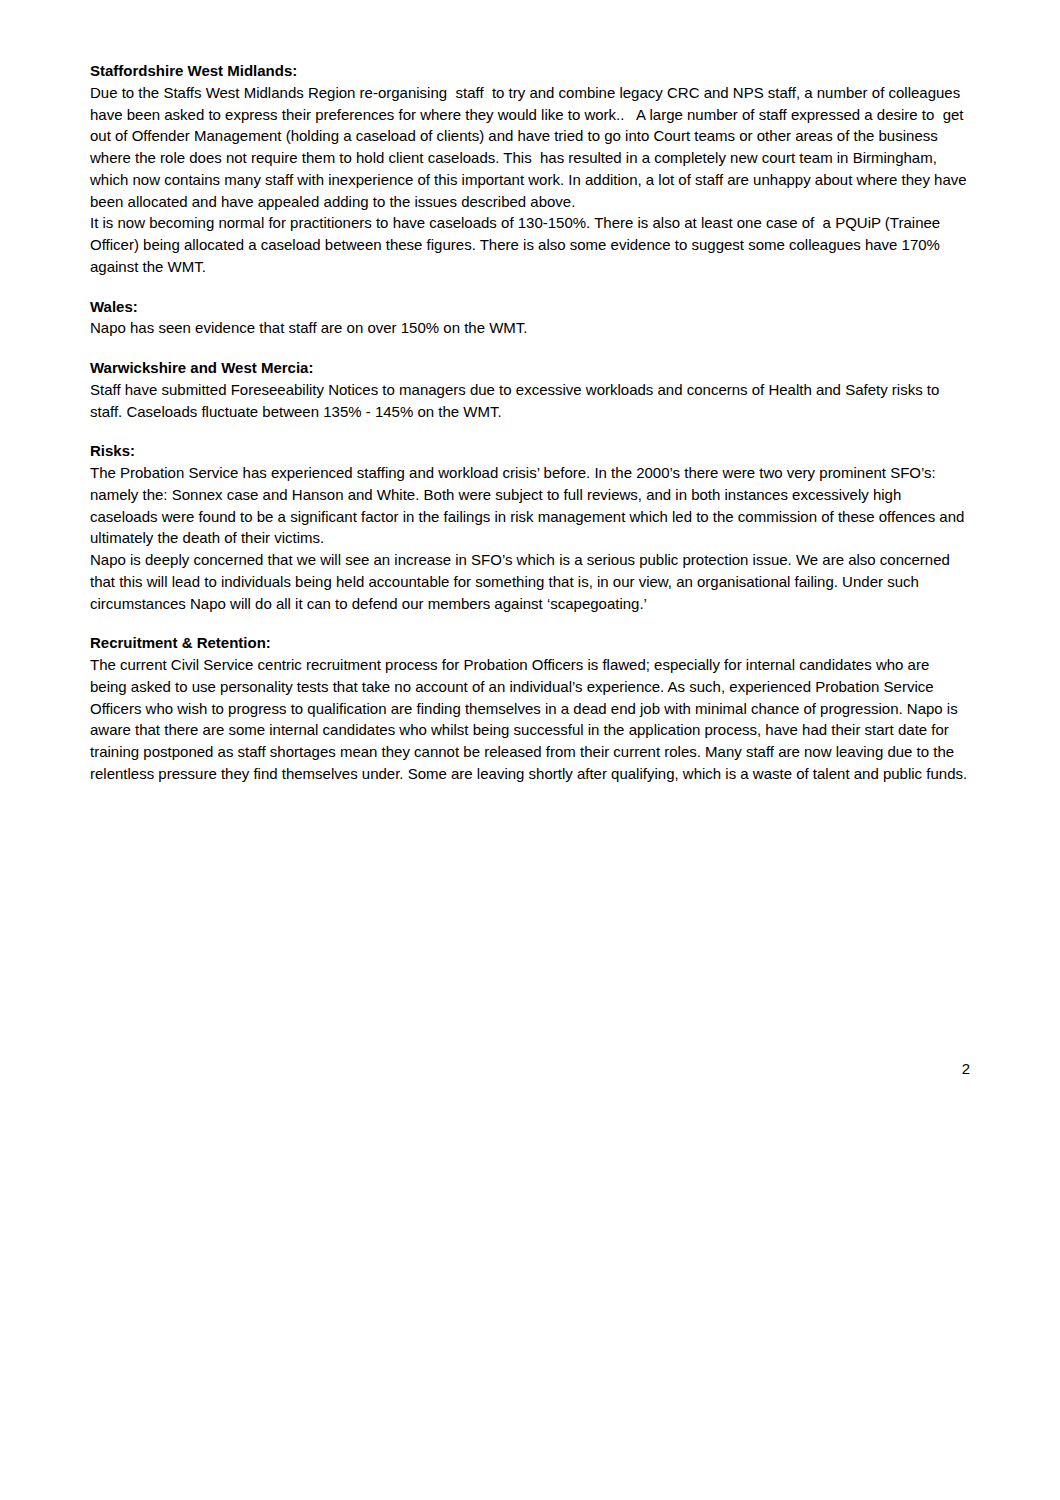Staffordshire West Midlands:
Due to the Staffs West Midlands Region re-organising staff to try and combine legacy CRC and NPS staff, a number of colleagues have been asked to express their preferences for where they would like to work.. A large number of staff expressed a desire to get out of Offender Management (holding a caseload of clients) and have tried to go into Court teams or other areas of the business where the role does not require them to hold client caseloads. This has resulted in a completely new court team in Birmingham, which now contains many staff with inexperience of this important work. In addition, a lot of staff are unhappy about where they have been allocated and have appealed adding to the issues described above.
It is now becoming normal for practitioners to have caseloads of 130-150%. There is also at least one case of a PQUiP (Trainee Officer) being allocated a caseload between these figures. There is also some evidence to suggest some colleagues have 170% against the WMT.
Wales:
Napo has seen evidence that staff are on over 150% on the WMT.
Warwickshire and West Mercia:
Staff have submitted Foreseeability Notices to managers due to excessive workloads and concerns of Health and Safety risks to staff. Caseloads fluctuate between 135% - 145% on the WMT.
Risks:
The Probation Service has experienced staffing and workload crisis’ before. In the 2000’s there were two very prominent SFO’s: namely the: Sonnex case and Hanson and White. Both were subject to full reviews, and in both instances excessively high caseloads were found to be a significant factor in the failings in risk management which led to the commission of these offences and ultimately the death of their victims.
Napo is deeply concerned that we will see an increase in SFO’s which is a serious public protection issue. We are also concerned that this will lead to individuals being held accountable for something that is, in our view, an organisational failing. Under such circumstances Napo will do all it can to defend our members against ‘scapegoating.’
Recruitment & Retention:
The current Civil Service centric recruitment process for Probation Officers is flawed; especially for internal candidates who are being asked to use personality tests that take no account of an individual’s experience. As such, experienced Probation Service Officers who wish to progress to qualification are finding themselves in a dead end job with minimal chance of progression. Napo is aware that there are some internal candidates who whilst being successful in the application process, have had their start date for training postponed as staff shortages mean they cannot be released from their current roles. Many staff are now leaving due to the relentless pressure they find themselves under. Some are leaving shortly after qualifying, which is a waste of talent and public funds.
2